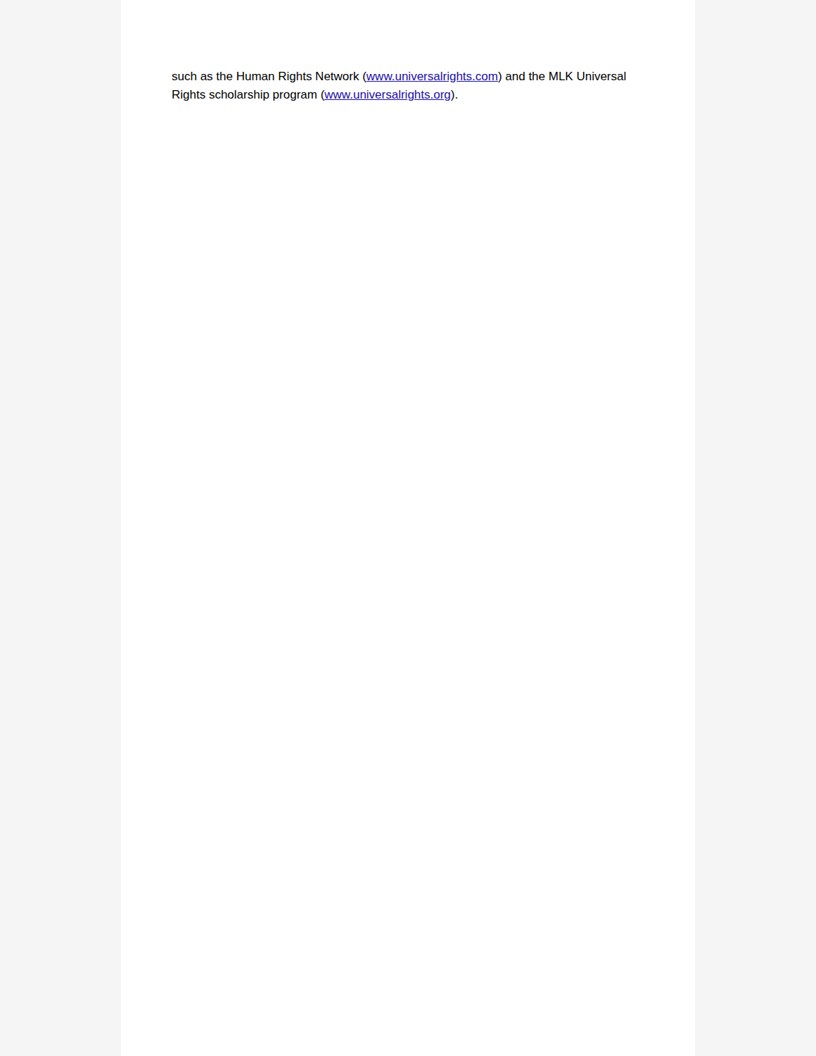such as the Human Rights Network (www.universalrights.com) and the MLK Universal Rights scholarship program (www.universalrights.org).